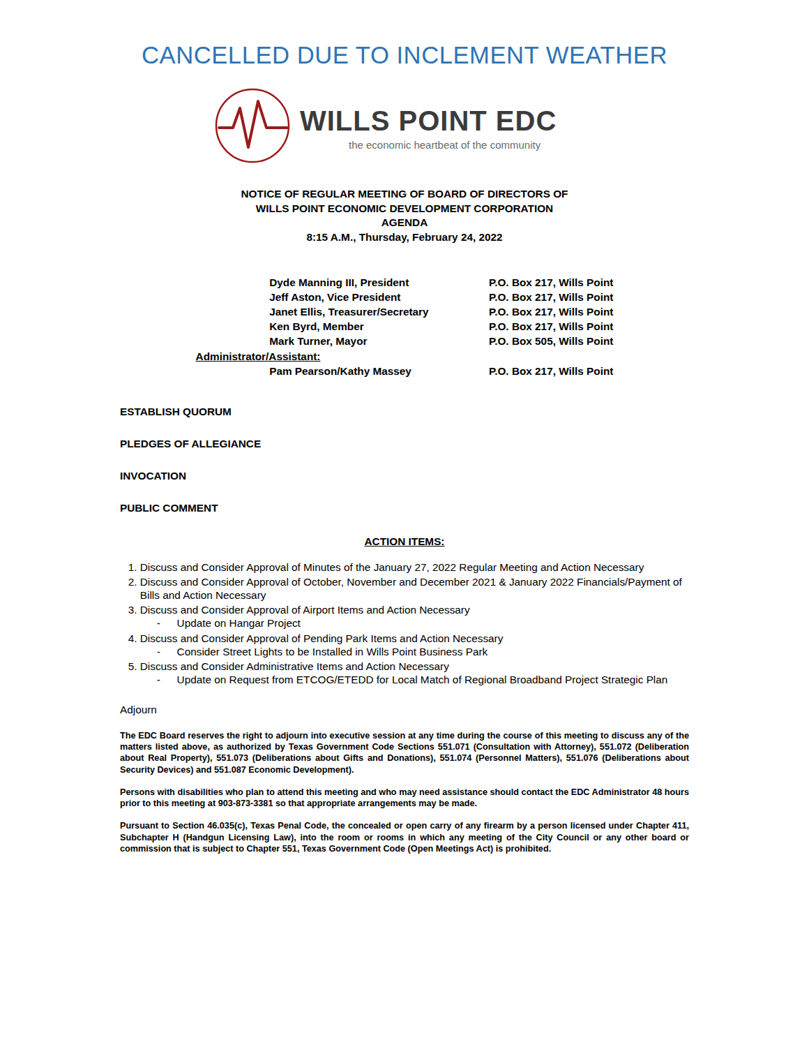CANCELLED DUE TO INCLEMENT WEATHER
WILLS POINT EDC the economic heartbeat of the community
NOTICE OF REGULAR MEETING OF BOARD OF DIRECTORS OF
WILLS POINT ECONOMIC DEVELOPMENT CORPORATION
AGENDA
8:15 A.M., Thursday, February 24, 2022
| Dyde Manning III, President | P.O. Box 217, Wills Point |
| Jeff Aston, Vice President | P.O. Box 217, Wills Point |
| Janet Ellis, Treasurer/Secretary | P.O. Box 217, Wills Point |
| Ken Byrd, Member | P.O. Box 217, Wills Point |
| Mark Turner, Mayor | P.O. Box 505, Wills Point |
| Administrator/Assistant: |
| Pam Pearson/Kathy Massey | P.O. Box 217, Wills Point |
ESTABLISH QUORUM
PLEDGES OF ALLEGIANCE
INVOCATION
PUBLIC COMMENT
ACTION ITEMS:
Discuss and Consider Approval of Minutes of the January 27, 2022 Regular Meeting and Action Necessary
Discuss and Consider Approval of October, November and December 2021 & January 2022 Financials/Payment of Bills and Action Necessary
Discuss and Consider Approval of Airport Items and Action Necessary
Update on Hangar Project
Discuss and Consider Approval of Pending Park Items and Action Necessary
Consider Street Lights to be Installed in Wills Point Business Park
Discuss and Consider Administrative Items and Action Necessary
Update on Request from ETCOG/ETEDD for Local Match of Regional Broadband Project Strategic Plan
Adjourn
The EDC Board reserves the right to adjourn into executive session at any time during the course of this meeting to discuss any of the matters listed above, as authorized by Texas Government Code Sections 551.071 (Consultation with Attorney), 551.072 (Deliberation about Real Property), 551.073 (Deliberations about Gifts and Donations), 551.074 (Personnel Matters), 551.076 (Deliberations about Security Devices) and 551.087 Economic Development).
Persons with disabilities who plan to attend this meeting and who may need assistance should contact the EDC Administrator 48 hours prior to this meeting at 903-873-3381 so that appropriate arrangements may be made.
Pursuant to Section 46.035(c), Texas Penal Code, the concealed or open carry of any firearm by a person licensed under Chapter 411, Subchapter H (Handgun Licensing Law), into the room or rooms in which any meeting of the City Council or any other board or commission that is subject to Chapter 551, Texas Government Code (Open Meetings Act) is prohibited.